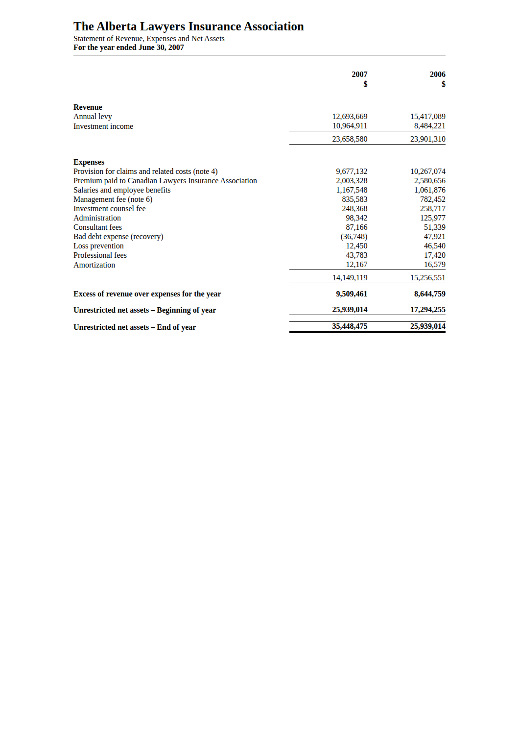The Alberta Lawyers Insurance Association
Statement of Revenue, Expenses and Net Assets
For the year ended June 30, 2007
| | 2007 | 2006 |
| --- | --- | --- |
| | $ | $ |
| Revenue | | |
| Annual levy | 12,693,669 | 15,417,089 |
| Investment income | 10,964,911 | 8,484,221 |
| | 23,658,580 | 23,901,310 |
| Expenses | | |
| Provision for claims and related costs (note 4) | 9,677,132 | 10,267,074 |
| Premium paid to Canadian Lawyers Insurance Association | 2,003,328 | 2,580,656 |
| Salaries and employee benefits | 1,167,548 | 1,061,876 |
| Management fee (note 6) | 835,583 | 782,452 |
| Investment counsel fee | 248,368 | 258,717 |
| Administration | 98,342 | 125,977 |
| Consultant fees | 87,166 | 51,339 |
| Bad debt expense (recovery) | (36,748) | 47,921 |
| Loss prevention | 12,450 | 46,540 |
| Professional fees | 43,783 | 17,420 |
| Amortization | 12,167 | 16,579 |
| | 14,149,119 | 15,256,551 |
| Excess of revenue over expenses for the year | 9,509,461 | 8,644,759 |
| Unrestricted net assets – Beginning of year | 25,939,014 | 17,294,255 |
| Unrestricted net assets – End of year | 35,448,475 | 25,939,014 |